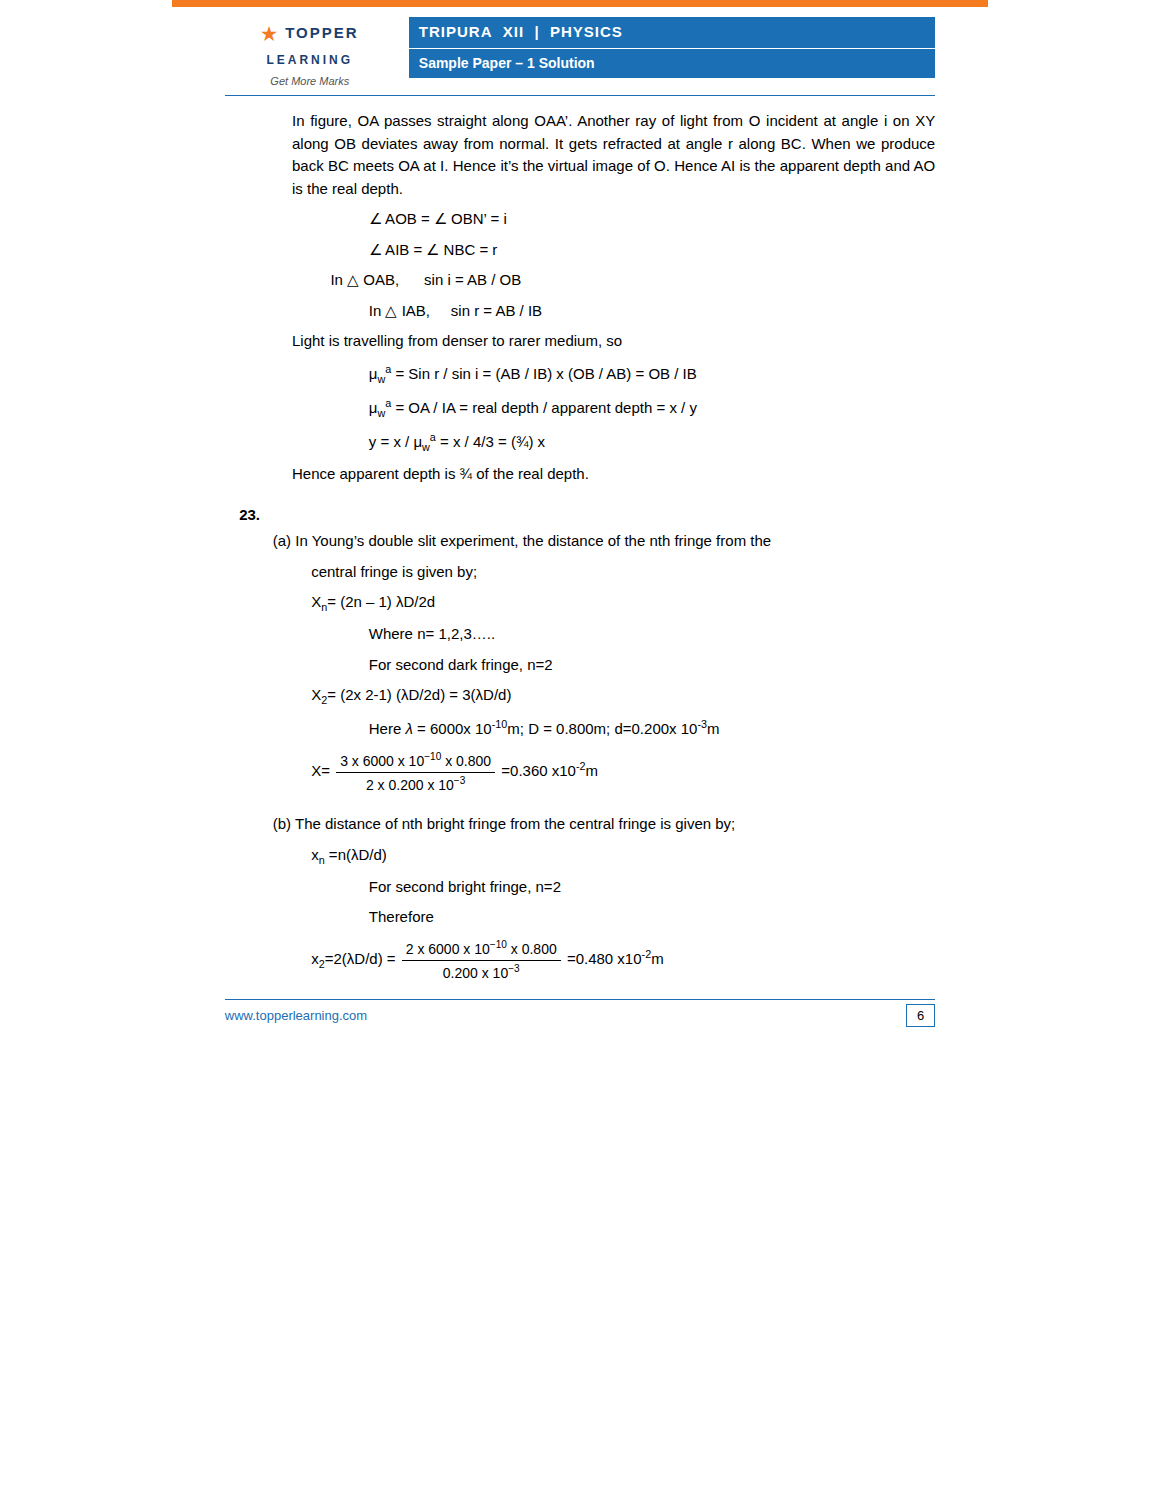★ TOPPER
LEARNING
Get More Marks
TRIPURA XII | PHYSICS
Sample Paper – 1 Solution
In figure, OA passes straight along OAA’. Another ray of light from O incident at angle i on XY along OB deviates away from normal. It gets refracted at angle r along BC. When we produce back BC meets OA at I. Hence it’s the virtual image of O. Hence AI is the apparent depth and AO is the real depth.
AOB = OBN’ = i
AIB = NBC = r
In OAB, sin i = AB / OB
In IAB, sin r = AB / IB
Light is travelling from denser to rarer medium, so
μwa = Sin r / sin i = (AB / IB) x (OB / AB) = OB / IB
μwa = OA / IA = real depth / apparent depth = x / y
y = x / μwa = x / 4/3 = (¾) x
Hence apparent depth is ¾ of the real depth.
23.
(a) In Young’s double slit experiment, the distance of the nth fringe from the
central fringe is given by;
Xn= (2n – 1) λD/2d
Where n= 1,2,3…..
For second dark fringe, n=2
X2= (2x 2-1) (λD/2d) = 3(λD/d)
Here λ = 6000x 10-10m; D = 0.800m; d=0.200x 10-3m
X= 3 x 6000 x 10−10 x 0.800 2 x 0.200 x 10−3 =0.360 x10-2m
(b) The distance of nth bright fringe from the central fringe is given by;
xn =n(λD/d)
For second bright fringe, n=2
Therefore
x2=2(λD/d) = 2 x 6000 x 10−10 x 0.800 0.200 x 10−3 =0.480 x10-2m
www.topperlearning.com 6